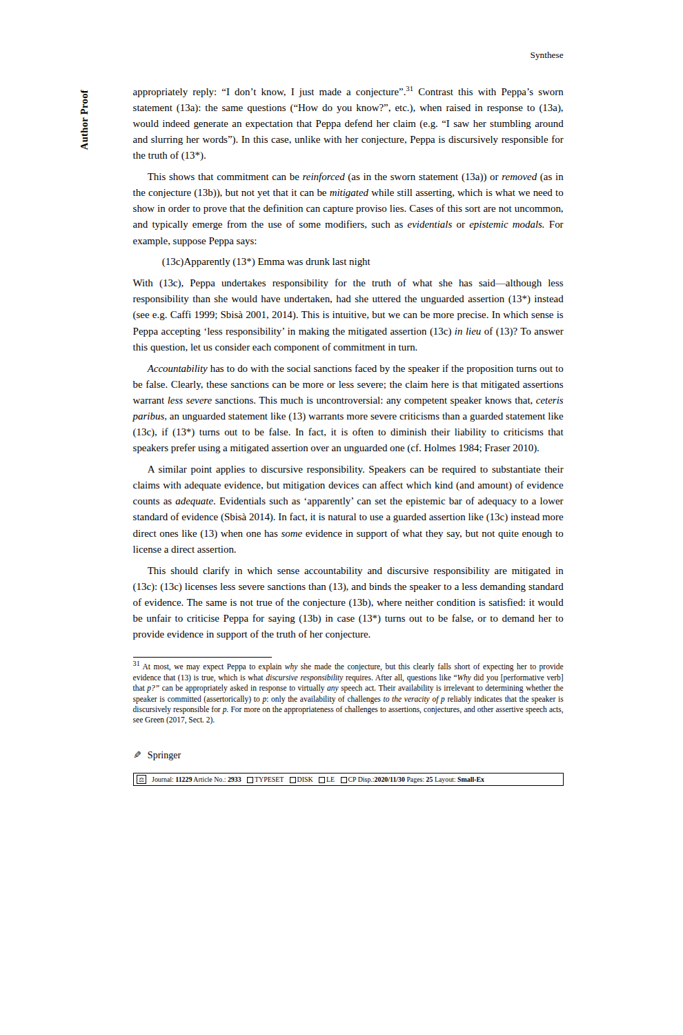Author Proof
Synthese
appropriately reply: “I don’t know, I just made a conjecture”.31 Contrast this with Peppa’s sworn statement (13a): the same questions (“How do you know?”, etc.), when raised in response to (13a), would indeed generate an expectation that Peppa defend her claim (e.g. “I saw her stumbling around and slurring her words”). In this case, unlike with her conjecture, Peppa is discursively responsible for the truth of (13*).
This shows that commitment can be reinforced (as in the sworn statement (13a)) or removed (as in the conjecture (13b)), but not yet that it can be mitigated while still asserting, which is what we need to show in order to prove that the definition can capture proviso lies. Cases of this sort are not uncommon, and typically emerge from the use of some modifiers, such as evidentials or epistemic modals. For example, suppose Peppa says:
(13c) Apparently (13*) Emma was drunk last night
With (13c), Peppa undertakes responsibility for the truth of what she has said—although less responsibility than she would have undertaken, had she uttered the unguarded assertion (13*) instead (see e.g. Caffi 1999; Sbisà 2001, 2014). This is intuitive, but we can be more precise. In which sense is Peppa accepting ‘less responsibility’ in making the mitigated assertion (13c) in lieu of (13)? To answer this question, let us consider each component of commitment in turn.
Accountability has to do with the social sanctions faced by the speaker if the proposition turns out to be false. Clearly, these sanctions can be more or less severe; the claim here is that mitigated assertions warrant less severe sanctions. This much is uncontroversial: any competent speaker knows that, ceteris paribus, an unguarded statement like (13) warrants more severe criticisms than a guarded statement like (13c), if (13*) turns out to be false. In fact, it is often to diminish their liability to criticisms that speakers prefer using a mitigated assertion over an unguarded one (cf. Holmes 1984; Fraser 2010).
A similar point applies to discursive responsibility. Speakers can be required to substantiate their claims with adequate evidence, but mitigation devices can affect which kind (and amount) of evidence counts as adequate. Evidentials such as ‘apparently’ can set the epistemic bar of adequacy to a lower standard of evidence (Sbisà 2014). In fact, it is natural to use a guarded assertion like (13c) instead more direct ones like (13) when one has some evidence in support of what they say, but not quite enough to license a direct assertion.
This should clarify in which sense accountability and discursive responsibility are mitigated in (13c): (13c) licenses less severe sanctions than (13), and binds the speaker to a less demanding standard of evidence. The same is not true of the conjecture (13b), where neither condition is satisfied: it would be unfair to criticise Peppa for saying (13b) in case (13*) turns out to be false, or to demand her to provide evidence in support of the truth of her conjecture.
31 At most, we may expect Peppa to explain why she made the conjecture, but this clearly falls short of expecting her to provide evidence that (13) is true, which is what discursive responsibility requires. After all, questions like “Why did you [performative verb] that p?” can be appropriately asked in response to virtually any speech act. Their availability is irrelevant to determining whether the speaker is committed (assertorically) to p: only the availability of challenges to the veracity of p reliably indicates that the speaker is discursively responsible for p. For more on the appropriateness of challenges to assertions, conjectures, and other assertive speech acts, see Green (2017, Sect. 2).
✎ Springer
⚖ Journal: 11229 Article No.: 2933 TYPESET DISK LE CP Disp.:2020/11/30 Pages: 25 Layout: Small-Ex